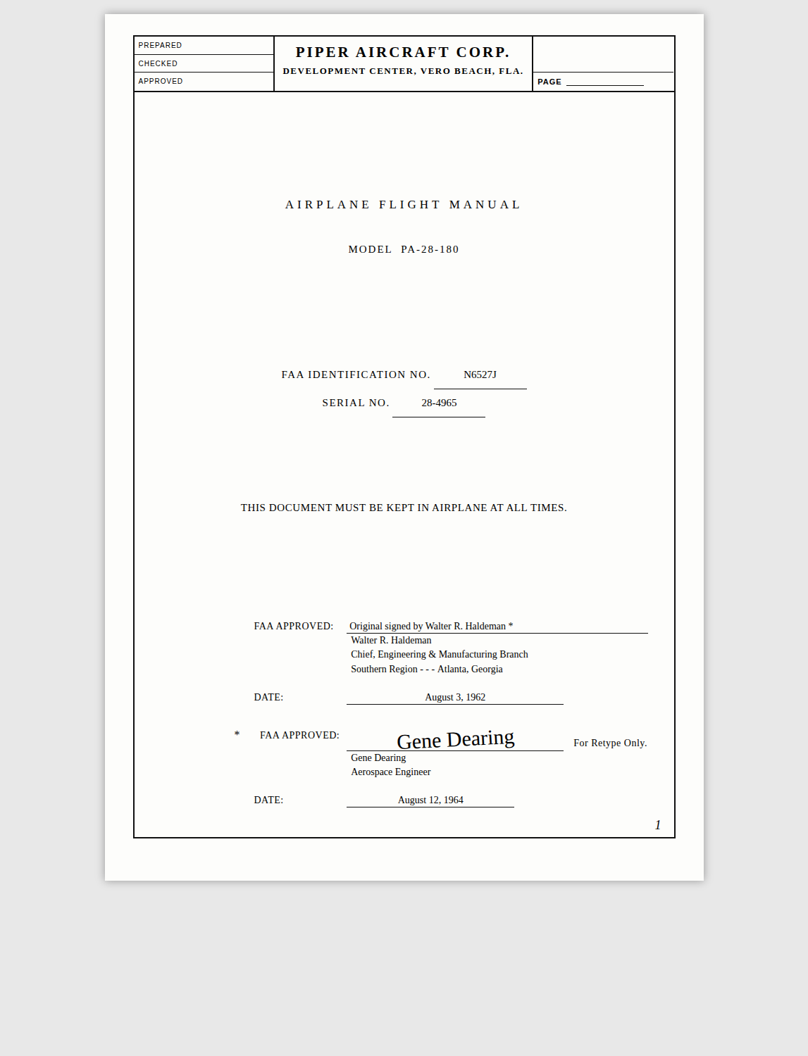PREPARED
CHECKED
APPROVED
PIPER AIRCRAFT CORP.
DEVELOPMENT CENTER, VERO BEACH, FLA.
PAGE
AIRPLANE FLIGHT MANUAL
MODEL PA-28-180
FAA IDENTIFICATION NO. N6527J
SERIAL NO. 28-4965
THIS DOCUMENT MUST BE KEPT IN AIRPLANE AT ALL TIMES.
| FAA APPROVED: | Original signed by Walter R. Haldeman * Walter R. Haldeman Chief, Engineering & Manufacturing Branch Southern Region - - - Atlanta, Georgia |
| DATE: | August 3, 1962 |
| * FAA APPROVED: | Gene Dearing For Retype Only. Gene Dearing Aerospace Engineer |
| DATE: | August 12, 1964 |
1